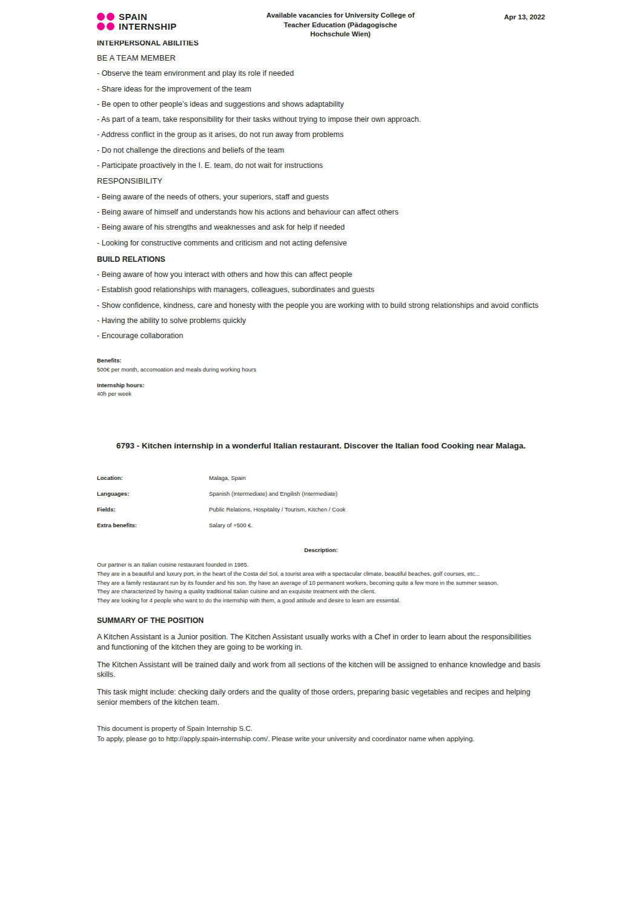SPAIN INTERNSHIP
Available vacancies for University College of
Teacher Education (Pädagogische
Hochschule Wien)
Apr 13, 2022
INTERPERSONAL ABILITIES
BE A TEAM MEMBER
- Observe the team environment and play its role if needed
- Share ideas for the improvement of the team
- Be open to other people’s ideas and suggestions and shows adaptability
- As part of a team, take responsibility for their tasks without trying to impose their own approach.
- Address conflict in the group as it arises, do not run away from problems
- Do not challenge the directions and beliefs of the team
- Participate proactively in the I. E. team, do not wait for instructions
RESPONSIBILITY
- Being aware of the needs of others, your superiors, staff and guests
- Being aware of himself and understands how his actions and behaviour can affect others
- Being aware of his strengths and weaknesses and ask for help if needed
- Looking for constructive comments and criticism and not acting defensive
BUILD RELATIONS
- Being aware of how you interact with others and how this can affect people
- Establish good relationships with managers, colleagues, subordinates and guests
- Show confidence, kindness, care and honesty with the people you are working with to build strong relationships and avoid conflicts
- Having the ability to solve problems quickly
- Encourage collaboration
Benefits:
500€ per month, accomoation and meals during working hours
Internship hours:
40h per week
6793 - Kitchen internship in a wonderful Italian restaurant. Discover the Italian food Cooking near Malaga.
| Location: | Malaga, Spain |
| Languages: | Spanish (Intermediate) and Engilish (Intermediate) |
| Fields: | Public Relations, Hospitality / Tourism, Kitchen / Cook |
| Extra benefits: | Salary of +500 €. |
Description:
Our partner is an Italian cuisine restaurant founded in 1985.
They are in a beautiful and luxury port, in the heart of the Costa del Sol, a tourist area with a spectacular climate, beautiful beaches, golf courses, etc...
They are a family restaurant run by its founder and his son. thy have an average of 10 permanent workers, becoming quite a few more in the summer season.
They are characterized by having a quality traditional Italian cuisine and an exquisite treatment with the client.
They are looking for 4 people who want to do the internship with them, a good attitude and desire to learn are essential.
SUMMARY OF THE POSITION
A Kitchen Assistant is a Junior position. The Kitchen Assistant usually works with a Chef in order to learn about the responsibilities and functioning of the kitchen they are going to be working in.
The Kitchen Assistant will be trained daily and work from all sections of the kitchen will be assigned to enhance knowledge and basis skills.
This task might include: checking daily orders and the quality of those orders, preparing basic vegetables and recipes and helping senior members of the kitchen team.
This document is property of Spain Internship S.C.
To apply, please go to http://apply.spain-internship.com/. Please write your university and coordinator name when applying.